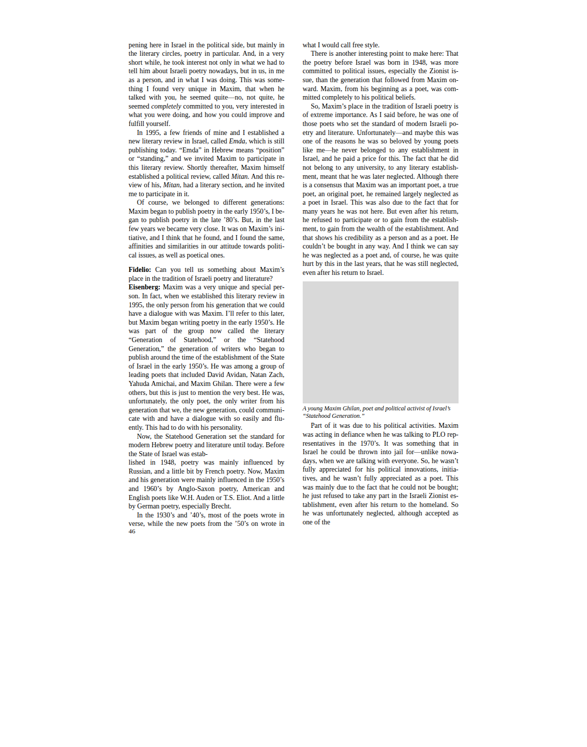pening here in Israel in the political side, but mainly in the literary circles, poetry in particular. And, in a very short while, he took interest not only in what we had to tell him about Israeli poetry nowadays, but in us, in me as a person, and in what I was doing. This was something I found very unique in Maxim, that when he talked with you, he seemed quite—no, not quite, he seemed completely committed to you, very interested in what you were doing, and how you could improve and fulfill yourself.
In 1995, a few friends of mine and I established a new literary review in Israel, called Emda, which is still publishing today. “Emda” in Hebrew means “position” or “standing,” and we invited Maxim to participate in this literary review. Shortly thereafter, Maxim himself established a political review, called Mitan. And this review of his, Mitan, had a literary section, and he invited me to participate in it.
Of course, we belonged to different generations: Maxim began to publish poetry in the early 1950’s, I began to publish poetry in the late ’80’s. But, in the last few years we became very close. It was on Maxim’s initiative, and I think that he found, and I found the same, affinities and similarities in our attitude towards political issues, as well as poetical ones.
Fidelio: Can you tell us something about Maxim’s place in the tradition of Israeli poetry and literature?
Eisenberg: Maxim was a very unique and special person. In fact, when we established this literary review in 1995, the only person from his generation that we could have a dialogue with was Maxim. I’ll refer to this later, but Maxim began writing poetry in the early 1950’s. He was part of the group now called the literary “Generation of Statehood,” or the “Statehood Generation,” the generation of writers who began to publish around the time of the establishment of the State of Israel in the early 1950’s. He was among a group of leading poets that included David Avidan, Natan Zach, Yahuda Amichai, and Maxim Ghilan. There were a few others, but this is just to mention the very best. He was, unfortunately, the only poet, the only writer from his generation that we, the new generation, could communicate with and have a dialogue with so easily and fluently. This had to do with his personality.
Now, the Statehood Generation set the standard for modern Hebrew poetry and literature until today. Before the State of Israel was estab-
lished in 1948, poetry was mainly influenced by Russian, and a little bit by French poetry. Now, Maxim and his generation were mainly influenced in the 1950’s and 1960’s by Anglo-Saxon poetry, American and English poets like W.H. Auden or T.S. Eliot. And a little by German poetry, especially Brecht.
In the 1930’s and ’40’s, most of the poets wrote in verse, while the new poets from the ’50’s on wrote in what I would call free style.
There is another interesting point to make here: That the poetry before Israel was born in 1948, was more committed to political issues, especially the Zionist issue, than the generation that followed from Maxim onward. Maxim, from his beginning as a poet, was committed completely to his political beliefs.
So, Maxim’s place in the tradition of Israeli poetry is of extreme importance. As I said before, he was one of those poets who set the standard of modern Israeli poetry and literature. Unfortunately—and maybe this was one of the reasons he was so beloved by young poets like me—he never belonged to any establishment in Israel, and he paid a price for this. The fact that he did not belong to any university, to any literary establishment, meant that he was later neglected. Although there is a consensus that Maxim was an important poet, a true poet, an original poet, he remained largely neglected as a poet in Israel. This was also due to the fact that for many years he was not here. But even after his return, he refused to participate or to gain from the establishment, to gain from the wealth of the establishment. And that shows his credibility as a person and as a poet. He couldn’t be bought in any way. And I think we can say he was neglected as a poet and, of course, he was quite hurt by this in the last years, that he was still neglected, even after his return to Israel.
A young Maxim Ghilan, poet and political activist of Israel’s “Statehood Generation.”
Part of it was due to his political activities. Maxim was acting in defiance when he was talking to PLO representatives in the 1970’s. It was something that in Israel he could be thrown into jail for—unlike nowadays, when we are talking with everyone. So, he wasn’t fully appreciated for his political innovations, initiatives, and he wasn’t fully appreciated as a poet. This was mainly due to the fact that he could not be bought; he just refused to take any part in the Israeli Zionist establishment, even after his return to the homeland. So he was unfortunately neglected, although accepted as one of the
46